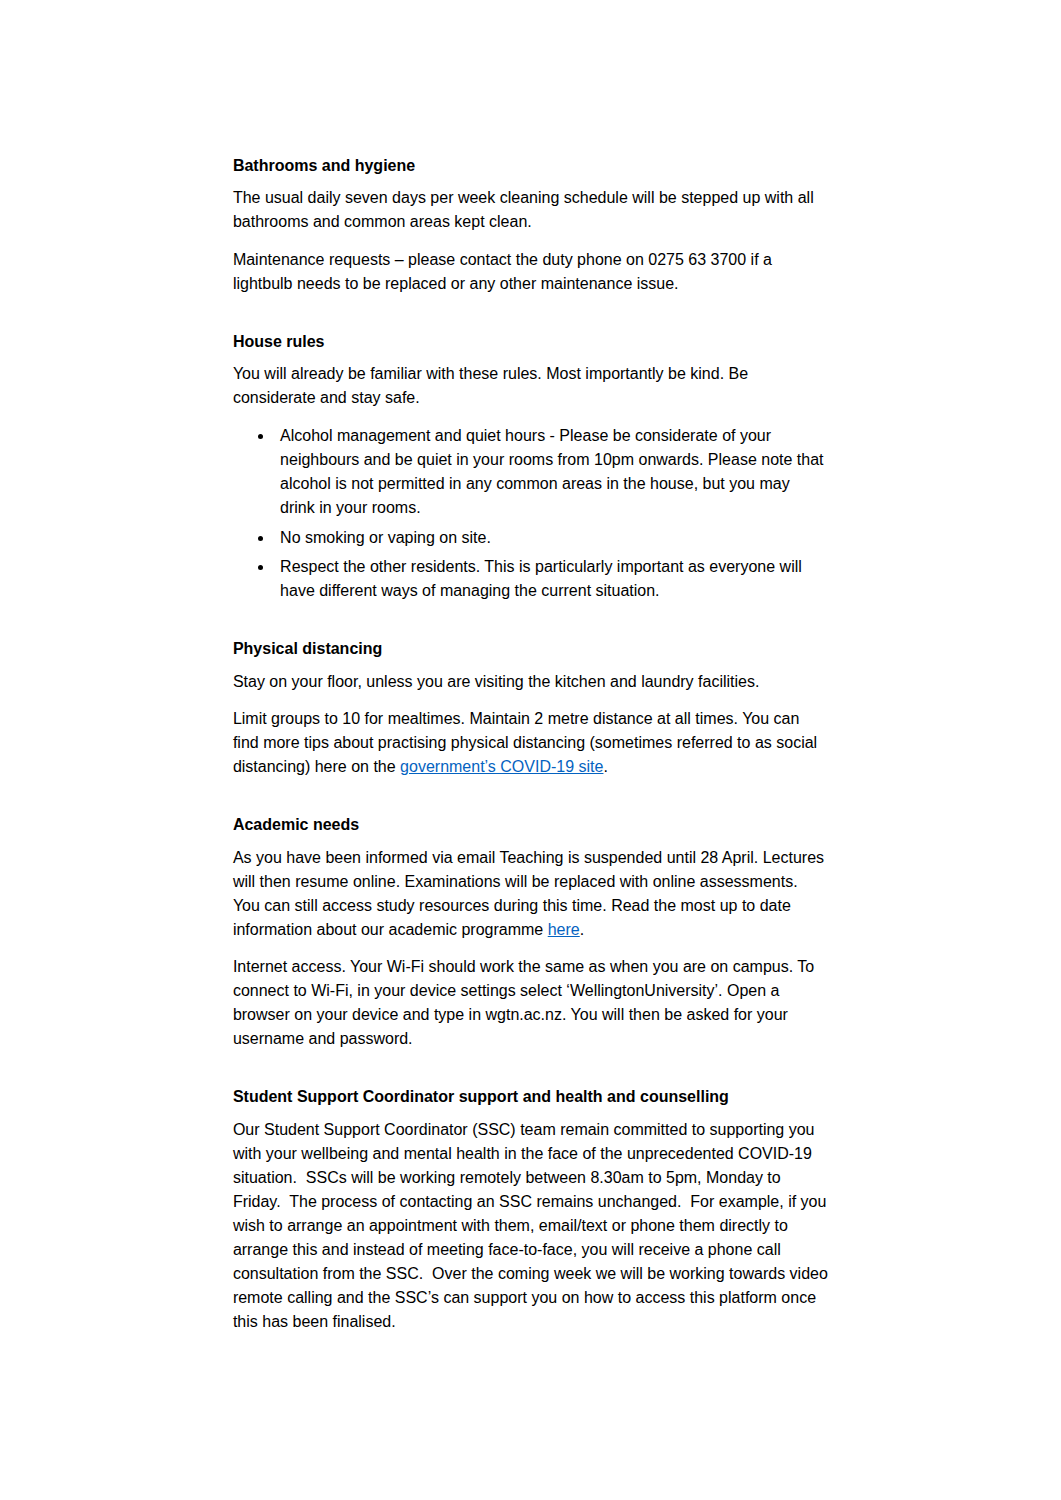Bathrooms and hygiene
The usual daily seven days per week cleaning schedule will be stepped up with all bathrooms and common areas kept clean.
Maintenance requests – please contact the duty phone on 0275 63 3700 if a lightbulb needs to be replaced or any other maintenance issue.
House rules
You will already be familiar with these rules. Most importantly be kind. Be considerate and stay safe.
Alcohol management and quiet hours - Please be considerate of your neighbours and be quiet in your rooms from 10pm onwards. Please note that alcohol is not permitted in any common areas in the house, but you may drink in your rooms.
No smoking or vaping on site.
Respect the other residents. This is particularly important as everyone will have different ways of managing the current situation.
Physical distancing
Stay on your floor, unless you are visiting the kitchen and laundry facilities.
Limit groups to 10 for mealtimes. Maintain 2 metre distance at all times. You can find more tips about practising physical distancing (sometimes referred to as social distancing) here on the government’s COVID-19 site.
Academic needs
As you have been informed via email Teaching is suspended until 28 April. Lectures will then resume online. Examinations will be replaced with online assessments. You can still access study resources during this time. Read the most up to date information about our academic programme here.
Internet access. Your Wi-Fi should work the same as when you are on campus. To connect to Wi-Fi, in your device settings select ‘WellingtonUniversity’. Open a browser on your device and type in wgtn.ac.nz. You will then be asked for your username and password.
Student Support Coordinator support and health and counselling
Our Student Support Coordinator (SSC) team remain committed to supporting you with your wellbeing and mental health in the face of the unprecedented COVID-19 situation. SSCs will be working remotely between 8.30am to 5pm, Monday to Friday. The process of contacting an SSC remains unchanged. For example, if you wish to arrange an appointment with them, email/text or phone them directly to arrange this and instead of meeting face-to-face, you will receive a phone call consultation from the SSC. Over the coming week we will be working towards video remote calling and the SSC’s can support you on how to access this platform once this has been finalised.